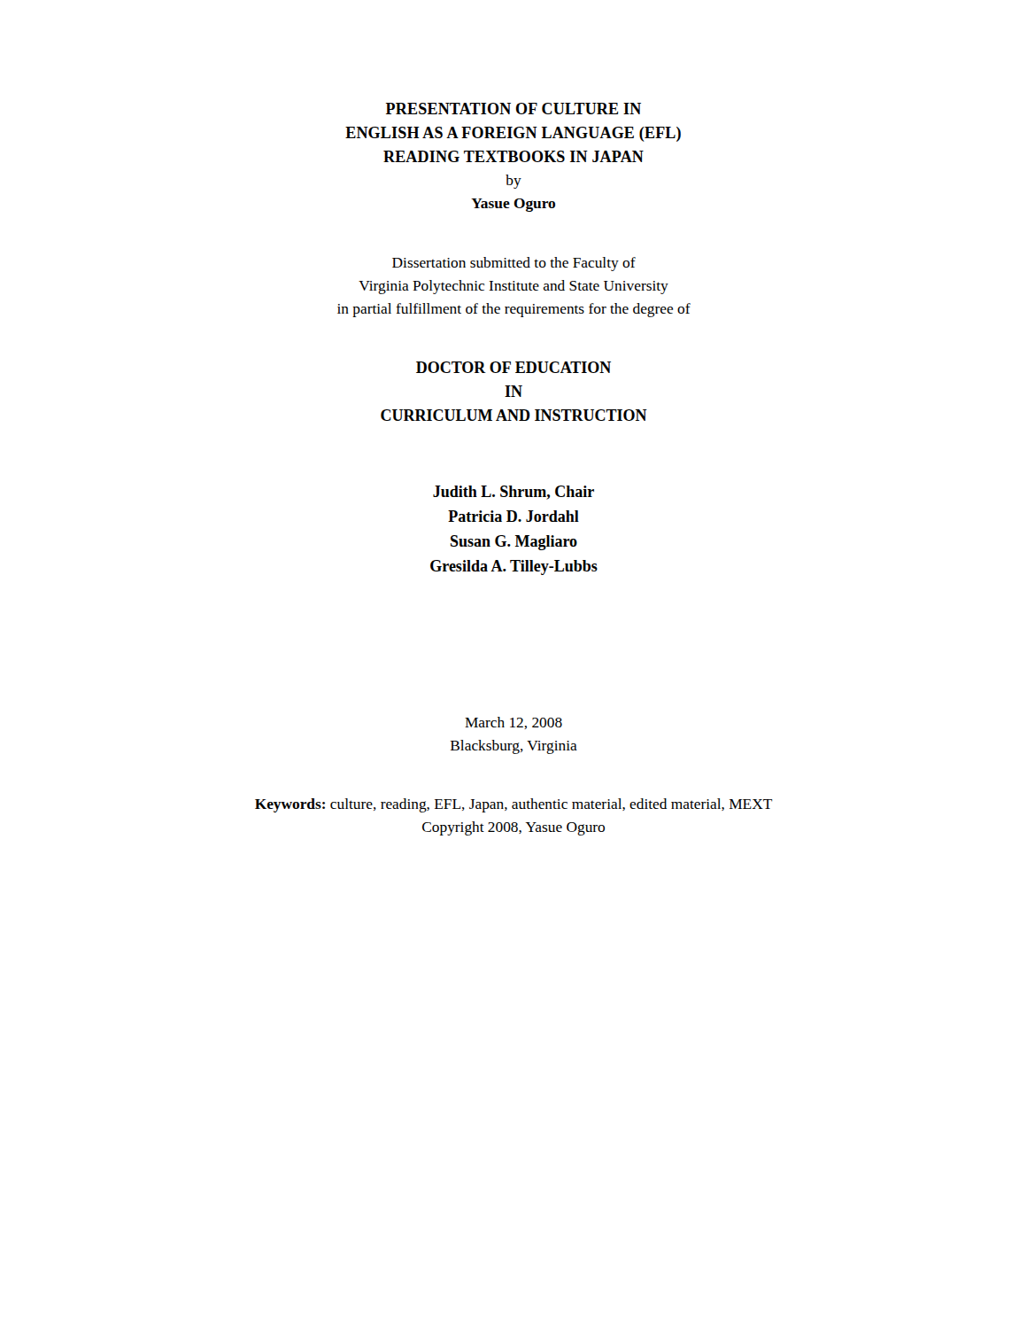PRESENTATION OF CULTURE IN
ENGLISH AS A FOREIGN LANGUAGE (EFL)
READING TEXTBOOKS IN JAPAN
by
Yasue Oguro
Dissertation submitted to the Faculty of
Virginia Polytechnic Institute and State University
in partial fulfillment of the requirements for the degree of
DOCTOR OF EDUCATION
IN
CURRICULUM AND INSTRUCTION
Judith L. Shrum, Chair
Patricia D. Jordahl
Susan G. Magliaro
Gresilda A. Tilley-Lubbs
March 12, 2008
Blacksburg, Virginia
Keywords: culture, reading, EFL, Japan, authentic material, edited material, MEXT
Copyright 2008, Yasue Oguro